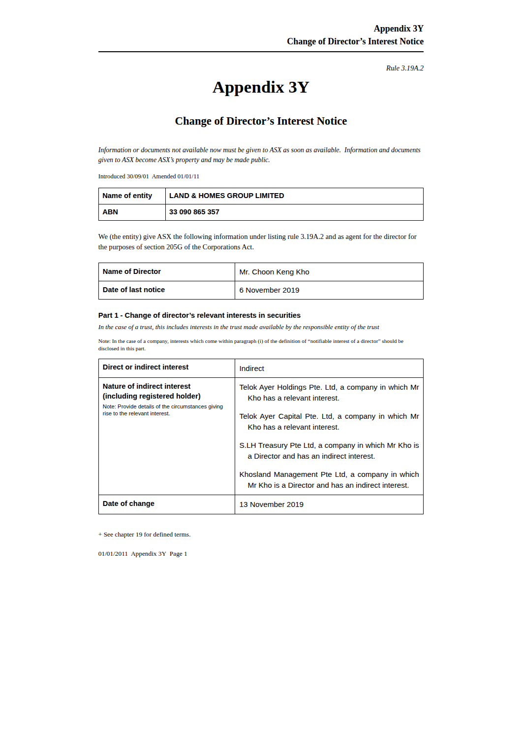Appendix 3Y
Change of Director’s Interest Notice
Rule 3.19A.2
Appendix 3Y
Change of Director’s Interest Notice
Information or documents not available now must be given to ASX as soon as available. Information and documents given to ASX become ASX’s property and may be made public.
Introduced 30/09/01 Amended 01/01/11
| Name of entity | LAND & HOMES GROUP LIMITED |
| ABN | 33 090 865 357 |
We (the entity) give ASX the following information under listing rule 3.19A.2 and as agent for the director for the purposes of section 205G of the Corporations Act.
| Name of Director | Mr. Choon Keng Kho |
| Date of last notice | 6 November 2019 |
Part 1 - Change of director’s relevant interests in securities
In the case of a trust, this includes interests in the trust made available by the responsible entity of the trust
Note: In the case of a company, interests which come within paragraph (i) of the definition of “notifiable interest of a director” should be disclosed in this part.
| Direct or indirect interest | Indirect |
| Nature of indirect interest (including registered holder) Note: Provide details of the circumstances giving rise to the relevant interest. | Telok Ayer Holdings Pte. Ltd, a company in which Mr Kho has a relevant interest. Telok Ayer Capital Pte. Ltd, a company in which Mr Kho has a relevant interest. S.LH Treasury Pte Ltd, a company in which Mr Kho is a Director and has an indirect interest. Khosland Management Pte Ltd, a company in which Mr Kho is a Director and has an indirect interest. |
| Date of change | 13 November 2019 |
+ See chapter 19 for defined terms.
01/01/2011 Appendix 3Y Page 1